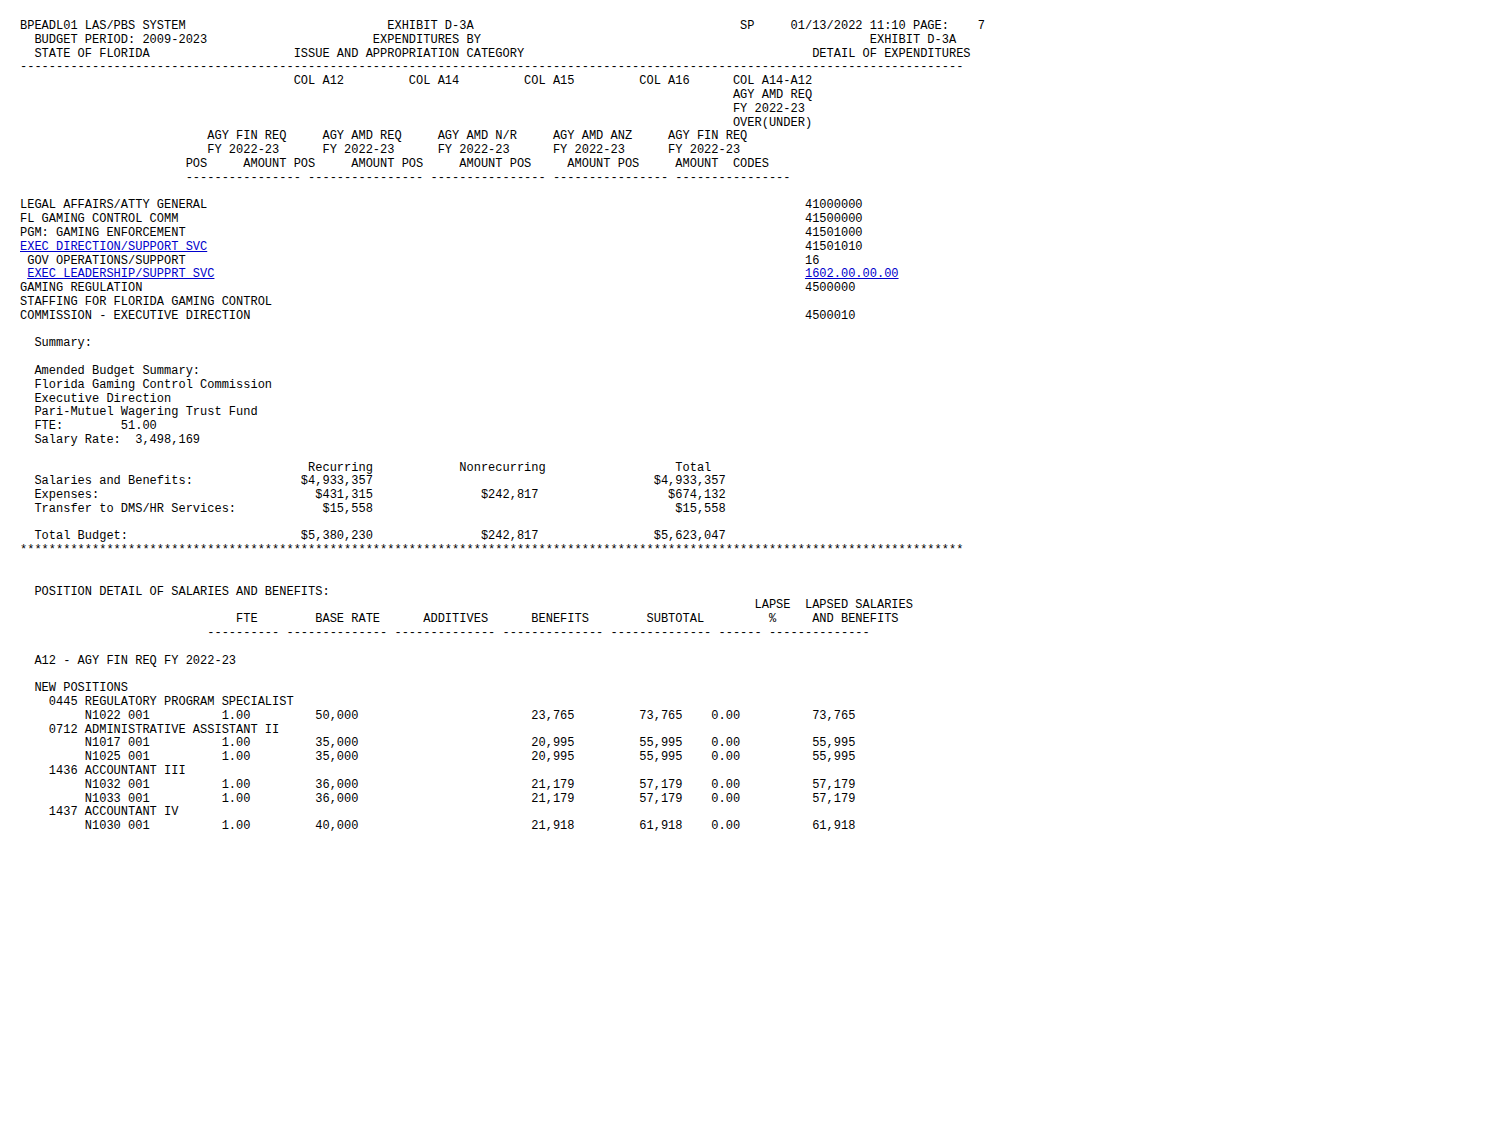BPEADL01 LAS/PBS SYSTEM                            EXHIBIT D-3A                                     SP     01/13/2022 11:10 PAGE:    7
  BUDGET PERIOD: 2009-2023                       EXPENDITURES BY                                                      EXHIBIT D-3A
  STATE OF FLORIDA                    ISSUE AND APPROPRIATION CATEGORY                                        DETAIL OF EXPENDITURES
-----------------------------------------------------------------------------------------------------------------------------------
                                      COL A12         COL A14         COL A15         COL A16      COL A14-A12
                                                                                                   AGY AMD REQ
                                                                                                   FY 2022-23
                                                                                                   OVER(UNDER)
                          AGY FIN REQ     AGY AMD REQ     AGY AMD N/R     AGY AMD ANZ     AGY FIN REQ
                          FY 2022-23      FY 2022-23      FY 2022-23      FY 2022-23      FY 2022-23
                       POS     AMOUNT POS     AMOUNT POS     AMOUNT POS     AMOUNT POS     AMOUNT  CODES
                       ---------------- ---------------- ---------------- ---------------- ----------------

LEGAL AFFAIRS/ATTY GENERAL                                                                                   41000000
FL GAMING CONTROL COMM                                                                                       41500000
PGM: GAMING ENFORCEMENT                                                                                      41501000
EXEC DIRECTION/SUPPORT SVC                                                                                   41501010
 GOV OPERATIONS/SUPPORT                                                                                      16
 EXEC LEADERSHIP/SUPPRT SVC                                                                                  1602.00.00.00
GAMING REGULATION                                                                                            4500000
STAFFING FOR FLORIDA GAMING CONTROL
COMMISSION - EXECUTIVE DIRECTION                                                                             4500010

  Summary:

  Amended Budget Summary:
  Florida Gaming Control Commission
  Executive Direction
  Pari-Mutuel Wagering Trust Fund
  FTE:        51.00
  Salary Rate:  3,498,169

                                        Recurring            Nonrecurring                  Total
  Salaries and Benefits:               $4,933,357                                       $4,933,357
  Expenses:                              $431,315               $242,817                  $674,132
  Transfer to DMS/HR Services:            $15,558                                          $15,558

  Total Budget:                        $5,380,230               $242,817                $5,623,047
***********************************************************************************************************************************


  POSITION DETAIL OF SALARIES AND BENEFITS:
                                                                                                      LAPSE  LAPSED SALARIES
                              FTE        BASE RATE      ADDITIVES      BENEFITS        SUBTOTAL         %     AND BENEFITS
                          ---------- -------------- -------------- -------------- -------------- ------ --------------

  A12 - AGY FIN REQ FY 2022-23

  NEW POSITIONS
    0445 REGULATORY PROGRAM SPECIALIST
         N1022 001          1.00         50,000                        23,765         73,765    0.00          73,765
    0712 ADMINISTRATIVE ASSISTANT II
         N1017 001          1.00         35,000                        20,995         55,995    0.00          55,995
         N1025 001          1.00         35,000                        20,995         55,995    0.00          55,995
    1436 ACCOUNTANT III
         N1032 001          1.00         36,000                        21,179         57,179    0.00          57,179
         N1033 001          1.00         36,000                        21,179         57,179    0.00          57,179
    1437 ACCOUNTANT IV
         N1030 001          1.00         40,000                        21,918         61,918    0.00          61,918